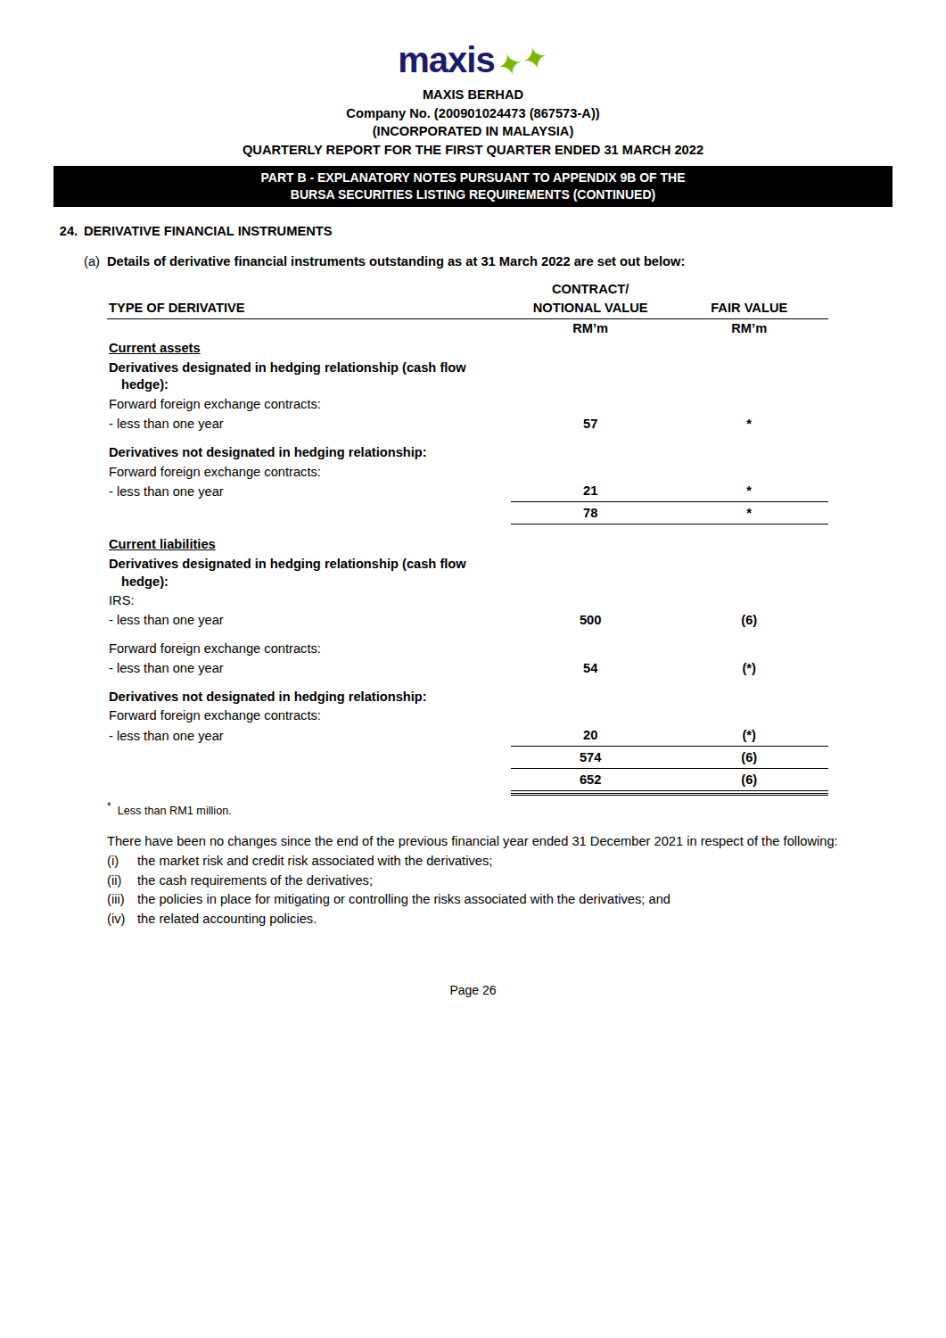maxis✦✦
MAXIS BERHAD
Company No. (200901024473 (867573-A))
(INCORPORATED IN MALAYSIA)
QUARTERLY REPORT FOR THE FIRST QUARTER ENDED 31 MARCH 2022
PART B - EXPLANATORY NOTES PURSUANT TO APPENDIX 9B OF THE
BURSA SECURITIES LISTING REQUIREMENTS (CONTINUED)
24. DERIVATIVE FINANCIAL INSTRUMENTS
(a) Details of derivative financial instruments outstanding as at 31 March 2022 are set out below:
| | CONTRACT/ | |
| TYPE OF DERIVATIVE | NOTIONAL VALUE | FAIR VALUE |
| | RM’m | RM’m |
| Current assets | | |
| Derivatives designated in hedging relationship (cash flow hedge): | | |
| Forward foreign exchange contracts: | | |
| - less than one year | 57 | * |
| Derivatives not designated in hedging relationship: | | |
| Forward foreign exchange contracts: | | |
| - less than one year | 21 | * |
| | 78 | * |
| Current liabilities | | |
| Derivatives designated in hedging relationship (cash flow hedge): | | |
| IRS: | | |
| - less than one year | 500 | (6) |
| Forward foreign exchange contracts: | | |
| - less than one year | 54 | (*) |
| Derivatives not designated in hedging relationship: | | |
| Forward foreign exchange contracts: | | |
| - less than one year | 20 | (*) |
| | 574 | (6) |
| | 652 | (6) |
* Less than RM1 million.
There have been no changes since the end of the previous financial year ended 31 December 2021 in respect of the following:
(i) the market risk and credit risk associated with the derivatives;
(ii) the cash requirements of the derivatives;
(iii) the policies in place for mitigating or controlling the risks associated with the derivatives; and
(iv) the related accounting policies.
Page 26